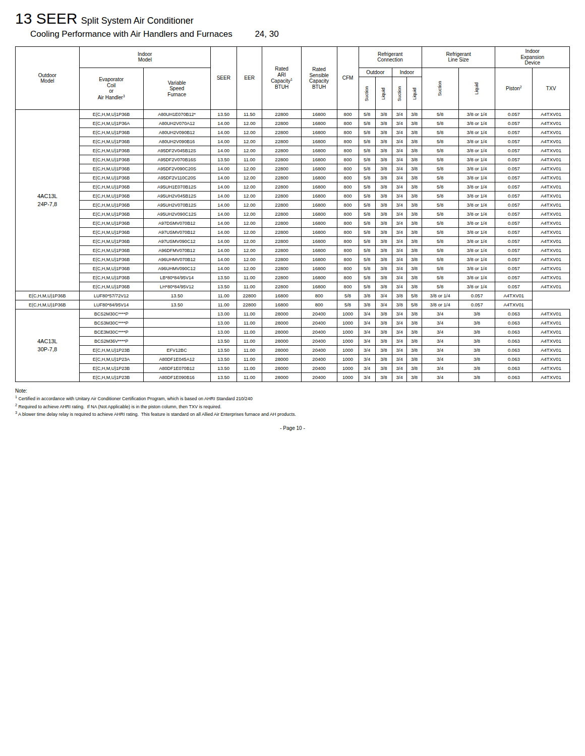13 SEER Split System Air Conditioner
Cooling Performance with Air Handlers and Furnaces 24, 30
| Outdoor Model | Indoor Model | SEER | EER | Rated ARI Capacity 1 BTUH | Rated Sensible Capacity BTUH | CFM | Refrigerant Connection | Refrigerant Line Size | Indoor Expansion Device |
| --- | --- | --- | --- | --- | --- | --- | --- | --- | --- |
| Evaporator Coil or Air Handler 3 | Variable Speed Furnace | Outdoor | Indoor | Suction | Liquid | Piston 2 | TXV |
| Suction | Liquid | Suction | Liquid |
| 4AC13L 24P-7,8 | E(C,H,M,U)1P36B | A80UH1E070B12* | 13.50 | 11.50 | 22800 | 16800 | 800 | 5/8 | 3/8 | 3/4 | 3/8 | 5/8 | 3/8 or 1/4 | 0.057 | A4TXV01 |
| E(C,H,M,U)1P36A | A80UH2V070A12 | 14.00 | 12.00 | 22800 | 16800 | 800 | 5/8 | 3/8 | 3/4 | 3/8 | 5/8 | 3/8 or 1/4 | 0.057 | A4TXV01 |
| E(C,H,M,U)1P36B | A80UH2V090B12 | 14.00 | 12.00 | 22800 | 16800 | 800 | 5/8 | 3/8 | 3/4 | 3/8 | 5/8 | 3/8 or 1/4 | 0.057 | A4TXV01 |
| E(C,H,M,U)1P36B | A80UH2V090B16 | 14.00 | 12.00 | 22800 | 16800 | 800 | 5/8 | 3/8 | 3/4 | 3/8 | 5/8 | 3/8 or 1/4 | 0.057 | A4TXV01 |
| E(C,H,M,U)1P36B | A95DF2V045B12S | 14.00 | 12.00 | 22800 | 16800 | 800 | 5/8 | 3/8 | 3/4 | 3/8 | 5/8 | 3/8 or 1/4 | 0.057 | A4TXV01 |
| E(C,H,M,U)1P36B | A95DF2V070B16S | 13.50 | 11.00 | 22800 | 16800 | 800 | 5/8 | 3/8 | 3/4 | 3/8 | 5/8 | 3/8 or 1/4 | 0.057 | A4TXV01 |
| E(C,H,M,U)1P36B | A95DF2V090C20S | 14.00 | 12.00 | 22800 | 16800 | 800 | 5/8 | 3/8 | 3/4 | 3/8 | 5/8 | 3/8 or 1/4 | 0.057 | A4TXV01 |
| E(C,H,M,U)1P36B | A95DF2V110C20S | 14.00 | 12.00 | 22800 | 16800 | 800 | 5/8 | 3/8 | 3/4 | 3/8 | 5/8 | 3/8 or 1/4 | 0.057 | A4TXV01 |
| E(C,H,M,U)1P36B | A95UH1E070B12S | 14.00 | 12.00 | 22800 | 16800 | 800 | 5/8 | 3/8 | 3/4 | 3/8 | 5/8 | 3/8 or 1/4 | 0.057 | A4TXV01 |
| E(C,H,M,U)1P36B | A95UH2V045B12S | 14.00 | 12.00 | 22800 | 16800 | 800 | 5/8 | 3/8 | 3/4 | 3/8 | 5/8 | 3/8 or 1/4 | 0.057 | A4TXV01 |
| E(C,H,M,U)1P36B | A95UH2V070B12S | 14.00 | 12.00 | 22800 | 16800 | 800 | 5/8 | 3/8 | 3/4 | 3/8 | 5/8 | 3/8 or 1/4 | 0.057 | A4TXV01 |
| E(C,H,M,U)1P36B | A95UH2V090C12S | 14.00 | 12.00 | 22800 | 16800 | 800 | 5/8 | 3/8 | 3/4 | 3/8 | 5/8 | 3/8 or 1/4 | 0.057 | A4TXV01 |
| E(C,H,M,U)1P36B | A97DSMV070B12 | 14.00 | 12.00 | 22800 | 16800 | 800 | 5/8 | 3/8 | 3/4 | 3/8 | 5/8 | 3/8 or 1/4 | 0.057 | A4TXV01 |
| E(C,H,M,U)1P36B | A97USMV070B12 | 14.00 | 12.00 | 22800 | 16800 | 800 | 5/8 | 3/8 | 3/4 | 3/8 | 5/8 | 3/8 or 1/4 | 0.057 | A4TXV01 |
| E(C,H,M,U)1P36B | A97USMV090C12 | 14.00 | 12.00 | 22800 | 16800 | 800 | 5/8 | 3/8 | 3/4 | 3/8 | 5/8 | 3/8 or 1/4 | 0.057 | A4TXV01 |
| E(C,H,M,U)1P36B | A96DFMV070B12 | 14.00 | 12.00 | 22800 | 16800 | 800 | 5/8 | 3/8 | 3/4 | 3/8 | 5/8 | 3/8 or 1/4 | 0.057 | A4TXV01 |
| E(C,H,M,U)1P36B | A96UHMV070B12 | 14.00 | 12.00 | 22800 | 16800 | 800 | 5/8 | 3/8 | 3/4 | 3/8 | 5/8 | 3/8 or 1/4 | 0.057 | A4TXV01 |
| E(C,H,M,U)1P36B | A96UHMV090C12 | 14.00 | 12.00 | 22800 | 16800 | 800 | 5/8 | 3/8 | 3/4 | 3/8 | 5/8 | 3/8 or 1/4 | 0.057 | A4TXV01 |
| E(C,H,M,U)1P36B | LB*80*84/95V14 | 13.50 | 11.00 | 22800 | 16800 | 800 | 5/8 | 3/8 | 3/4 | 3/8 | 5/8 | 3/8 or 1/4 | 0.057 | A4TXV01 |
| E(C,H,M,U)1P36B | LH*80*84/95V12 | 13.50 | 11.00 | 22800 | 16800 | 800 | 5/8 | 3/8 | 3/4 | 3/8 | 5/8 | 3/8 or 1/4 | 0.057 | A4TXV01 |
| E(C,H,M,U)1P36B | LUF80*57/72V12 | 13.50 | 11.00 | 22800 | 16800 | 800 | 5/8 | 3/8 | 3/4 | 3/8 | 5/8 | 3/8 or 1/4 | 0.057 | A4TXV01 |
| E(C,H,M,U)1P36B | LUF80*84/95V14 | 13.50 | 11.00 | 22800 | 16800 | 800 | 5/8 | 3/8 | 3/4 | 3/8 | 5/8 | 3/8 or 1/4 | 0.057 | A4TXV01 |
| 4AC13L 30P-7,8 | BCS2M30C****P | | 13.00 | 11.00 | 28000 | 20400 | 1000 | 3/4 | 3/8 | 3/4 | 3/8 | 3/4 | 3/8 | 0.063 | A4TXV01 |
| BCS3M30C****P | | 13.00 | 11.00 | 28000 | 20400 | 1000 | 3/4 | 3/8 | 3/4 | 3/8 | 3/4 | 3/8 | 0.063 | A4TXV01 |
| BCE3M30C****P | | 13.00 | 11.00 | 28000 | 20400 | 1000 | 3/4 | 3/8 | 3/4 | 3/8 | 3/4 | 3/8 | 0.063 | A4TXV01 |
| BCS2M36V****P | | 13.50 | 11.00 | 28000 | 20400 | 1000 | 3/4 | 3/8 | 3/4 | 3/8 | 3/4 | 3/8 | 0.063 | A4TXV01 |
| E(C,H,M,U)1P23B | EFV12BC | 13.50 | 11.00 | 28000 | 20400 | 1000 | 3/4 | 3/8 | 3/4 | 3/8 | 3/4 | 3/8 | 0.063 | A4TXV01 |
| E(C,H,M,U)1P23A | A80DF1E045A12 | 13.50 | 11.00 | 28000 | 20400 | 1000 | 3/4 | 3/8 | 3/4 | 3/8 | 3/4 | 3/8 | 0.063 | A4TXV01 |
| E(C,H,M,U)1P23B | A80DF1E070B12 | 13.50 | 11.00 | 28000 | 20400 | 1000 | 3/4 | 3/8 | 3/4 | 3/8 | 3/4 | 3/8 | 0.063 | A4TXV01 |
| E(C,H,M,U)1P23B | A80DF1E090B16 | 13.50 | 11.00 | 28000 | 20400 | 1000 | 3/4 | 3/8 | 3/4 | 3/8 | 3/4 | 3/8 | 0.063 | A4TXV01 |
Note:
1 Certified in accordance with Unitary Air Conditioner Certification Program, which is based on AHRI Standard 210/240
2 Required to achieve AHRI rating. If NA (Not Applicable) is in the piston column, then TXV is required.
3 A blower time delay relay is required to achieve AHRI rating. This feature is standard on all Allied Air Enterprises furnace and AH products.
- Page 10 -